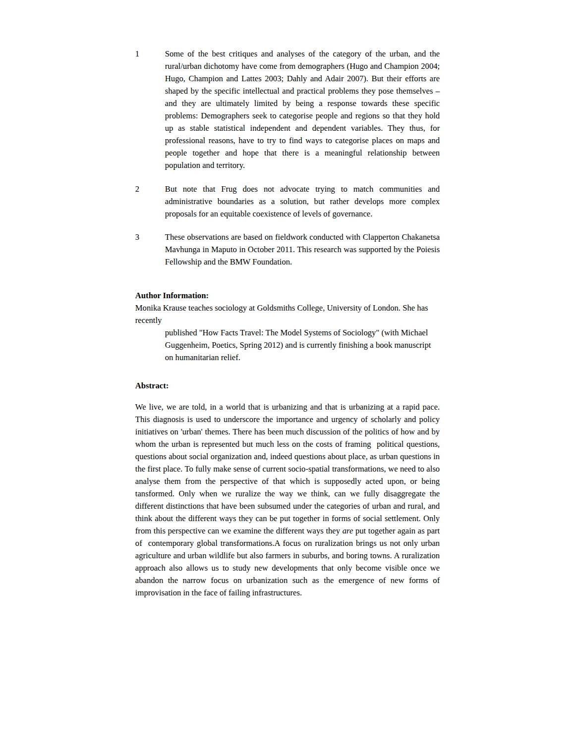1 Some of the best critiques and analyses of the category of the urban, and the rural/urban dichotomy have come from demographers (Hugo and Champion 2004; Hugo, Champion and Lattes 2003; Dahly and Adair 2007). But their efforts are shaped by the specific intellectual and practical problems they pose themselves – and they are ultimately limited by being a response towards these specific problems: Demographers seek to categorise people and regions so that they hold up as stable statistical independent and dependent variables. They thus, for professional reasons, have to try to find ways to categorise places on maps and people together and hope that there is a meaningful relationship between population and territory.
2 But note that Frug does not advocate trying to match communities and administrative boundaries as a solution, but rather develops more complex proposals for an equitable coexistence of levels of governance.
3 These observations are based on fieldwork conducted with Clapperton Chakanetsa Mavhunga in Maputo in October 2011. This research was supported by the Poiesis Fellowship and the BMW Foundation.
Author Information:
Monika Krause teaches sociology at Goldsmiths College, University of London. She has recently published "How Facts Travel: The Model Systems of Sociology" (with Michael Guggenheim, Poetics, Spring 2012) and is currently finishing a book manuscript on humanitarian relief.
Abstract:
We live, we are told, in a world that is urbanizing and that is urbanizing at a rapid pace. This diagnosis is used to underscore the importance and urgency of scholarly and policy initiatives on 'urban' themes. There has been much discussion of the politics of how and by whom the urban is represented but much less on the costs of framing political questions, questions about social organization and, indeed questions about place, as urban questions in the first place. To fully make sense of current socio-spatial transformations, we need to also analyse them from the perspective of that which is supposedly acted upon, or being tansformed. Only when we ruralize the way we think, can we fully disaggregate the different distinctions that have been subsumed under the categories of urban and rural, and think about the different ways they can be put together in forms of social settlement. Only from this perspective can we examine the different ways they are put together again as part of contemporary global transformations.A focus on ruralization brings us not only urban agriculture and urban wildlife but also farmers in suburbs, and boring towns. A ruralization approach also allows us to study new developments that only become visible once we abandon the narrow focus on urbanization such as the emergence of new forms of improvisation in the face of failing infrastructures.